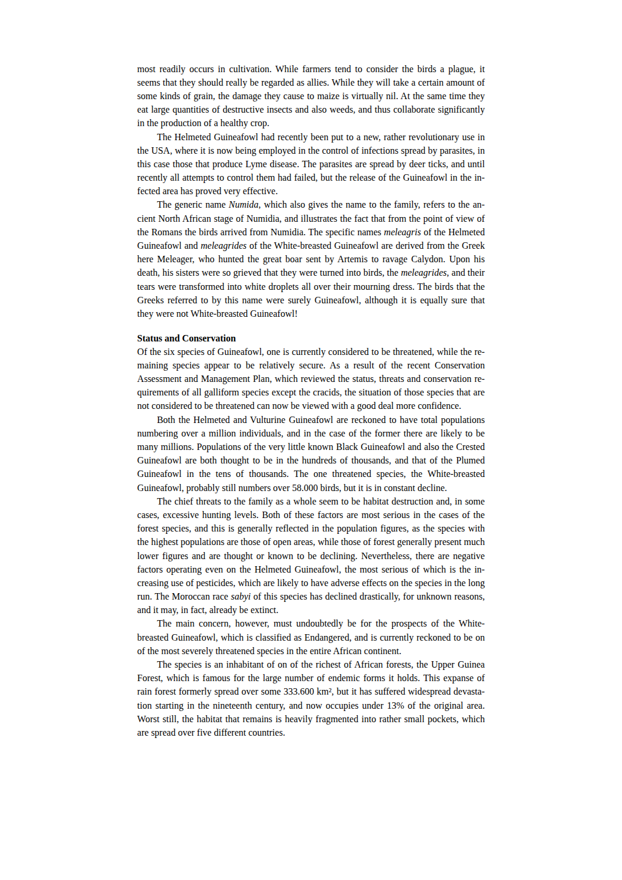most readily occurs in cultivation. While farmers tend to consider the birds a plague, it seems that they should really be regarded as allies. While they will take a certain amount of some kinds of grain, the damage they cause to maize is virtually nil. At the same time they eat large quantities of destructive insects and also weeds, and thus collaborate significantly in the production of a healthy crop.
The Helmeted Guineafowl had recently been put to a new, rather revolutionary use in the USA, where it is now being employed in the control of infections spread by parasites, in this case those that produce Lyme disease. The parasites are spread by deer ticks, and until recently all attempts to control them had failed, but the release of the Guineafowl in the infected area has proved very effective.
The generic name Numida, which also gives the name to the family, refers to the ancient North African stage of Numidia, and illustrates the fact that from the point of view of the Romans the birds arrived from Numidia. The specific names meleagris of the Helmeted Guineafowl and meleagrides of the White-breasted Guineafowl are derived from the Greek here Meleager, who hunted the great boar sent by Artemis to ravage Calydon. Upon his death, his sisters were so grieved that they were turned into birds, the meleagrides, and their tears were transformed into white droplets all over their mourning dress. The birds that the Greeks referred to by this name were surely Guineafowl, although it is equally sure that they were not White-breasted Guineafowl!
Status and Conservation
Of the six species of Guineafowl, one is currently considered to be threatened, while the remaining species appear to be relatively secure. As a result of the recent Conservation Assessment and Management Plan, which reviewed the status, threats and conservation requirements of all galliform species except the cracids, the situation of those species that are not considered to be threatened can now be viewed with a good deal more confidence.
Both the Helmeted and Vulturine Guineafowl are reckoned to have total populations numbering over a million individuals, and in the case of the former there are likely to be many millions. Populations of the very little known Black Guineafowl and also the Crested Guineafowl are both thought to be in the hundreds of thousands, and that of the Plumed Guineafowl in the tens of thousands. The one threatened species, the White-breasted Guineafowl, probably still numbers over 58.000 birds, but it is in constant decline.
The chief threats to the family as a whole seem to be habitat destruction and, in some cases, excessive hunting levels. Both of these factors are most serious in the cases of the forest species, and this is generally reflected in the population figures, as the species with the highest populations are those of open areas, while those of forest generally present much lower figures and are thought or known to be declining. Nevertheless, there are negative factors operating even on the Helmeted Guineafowl, the most serious of which is the increasing use of pesticides, which are likely to have adverse effects on the species in the long run. The Moroccan race sabyi of this species has declined drastically, for unknown reasons, and it may, in fact, already be extinct.
The main concern, however, must undoubtedly be for the prospects of the White-breasted Guineafowl, which is classified as Endangered, and is currently reckoned to be on of the most severely threatened species in the entire African continent.
The species is an inhabitant of on of the richest of African forests, the Upper Guinea Forest, which is famous for the large number of endemic forms it holds. This expanse of rain forest formerly spread over some 333.600 km², but it has suffered widespread devastation starting in the nineteenth century, and now occupies under 13% of the original area. Worst still, the habitat that remains is heavily fragmented into rather small pockets, which are spread over five different countries.